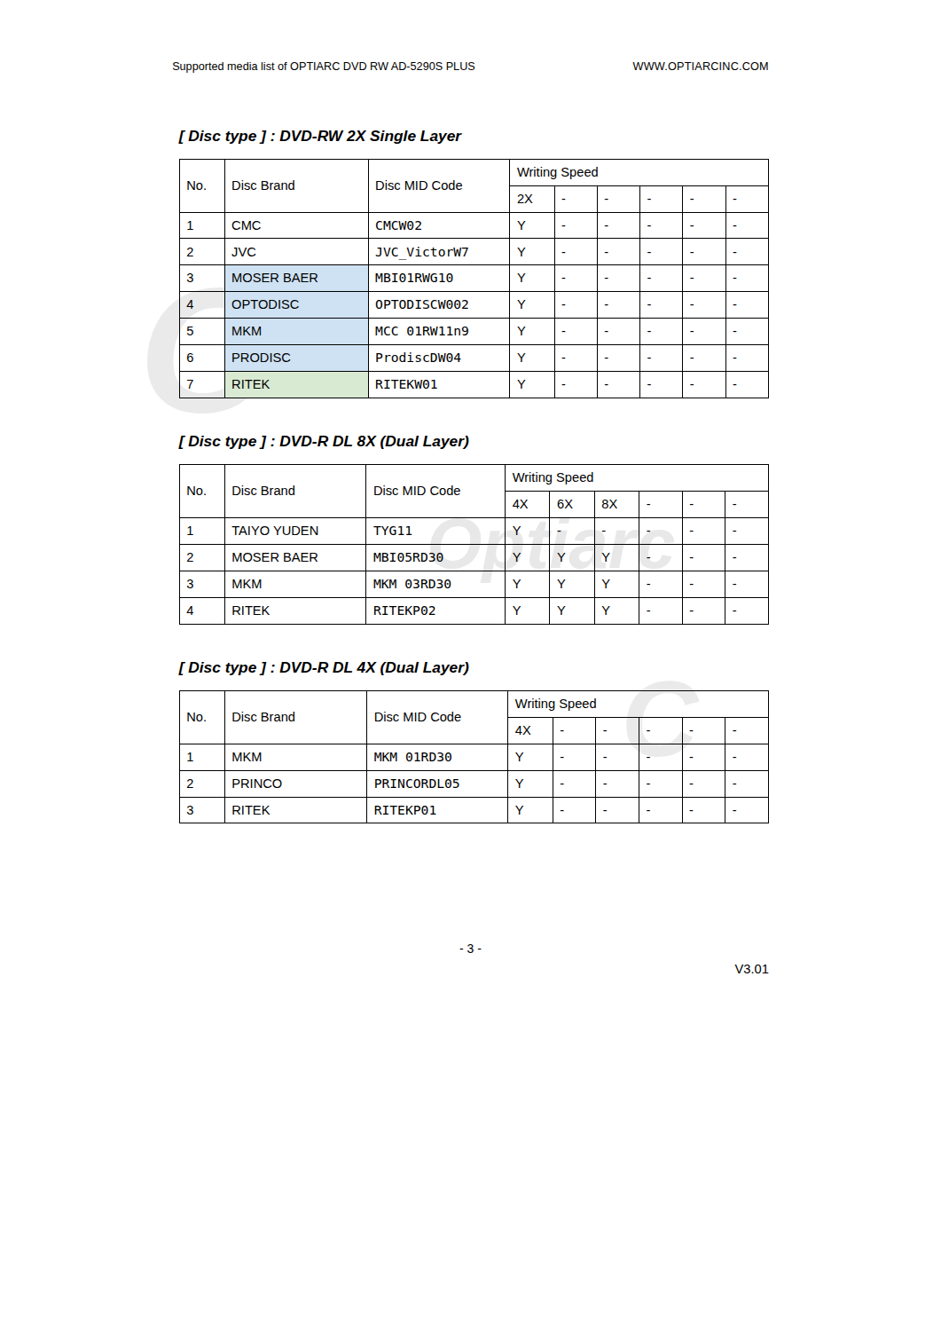O
Optiarc
C
Supported media list of OPTIARC DVD RW AD-5290S PLUS
WWW.OPTIARCINC.COM
[ Disc type ] : DVD-RW 2X Single Layer
| No. | Disc Brand | Disc MID Code | Writing Speed |
| --- | --- | --- | --- |
| 2X | - | - | - | - | - |
| 1 | CMC | CMCW02 | Y | - | - | - | - | - |
| 2 | JVC | JVC_VictorW7 | Y | - | - | - | - | - |
| 3 | MOSER BAER | MBI01RWG10 | Y | - | - | - | - | - |
| 4 | OPTODISC | OPTODISCW002 | Y | - | - | - | - | - |
| 5 | MKM | MCC 01RW11n9 | Y | - | - | - | - | - |
| 6 | PRODISC | ProdiscDW04 | Y | - | - | - | - | - |
| 7 | RITEK | RITEKW01 | Y | - | - | - | - | - |
[ Disc type ] : DVD-R DL 8X (Dual Layer)
| No. | Disc Brand | Disc MID Code | Writing Speed |
| --- | --- | --- | --- |
| 4X | 6X | 8X | - | - | - |
| 1 | TAIYO YUDEN | TYG11 | Y | - | - | - | - | - |
| 2 | MOSER BAER | MBI05RD30 | Y | Y | Y | - | - | - |
| 3 | MKM | MKM 03RD30 | Y | Y | Y | - | - | - |
| 4 | RITEK | RITEKP02 | Y | Y | Y | - | - | - |
[ Disc type ] : DVD-R DL 4X (Dual Layer)
| No. | Disc Brand | Disc MID Code | Writing Speed |
| --- | --- | --- | --- |
| 4X | - | - | - | - | - |
| 1 | MKM | MKM 01RD30 | Y | - | - | - | - | - |
| 2 | PRINCO | PRINCORDL05 | Y | - | - | - | - | - |
| 3 | RITEK | RITEKP01 | Y | - | - | - | - | - |
- 3 -
V3.01